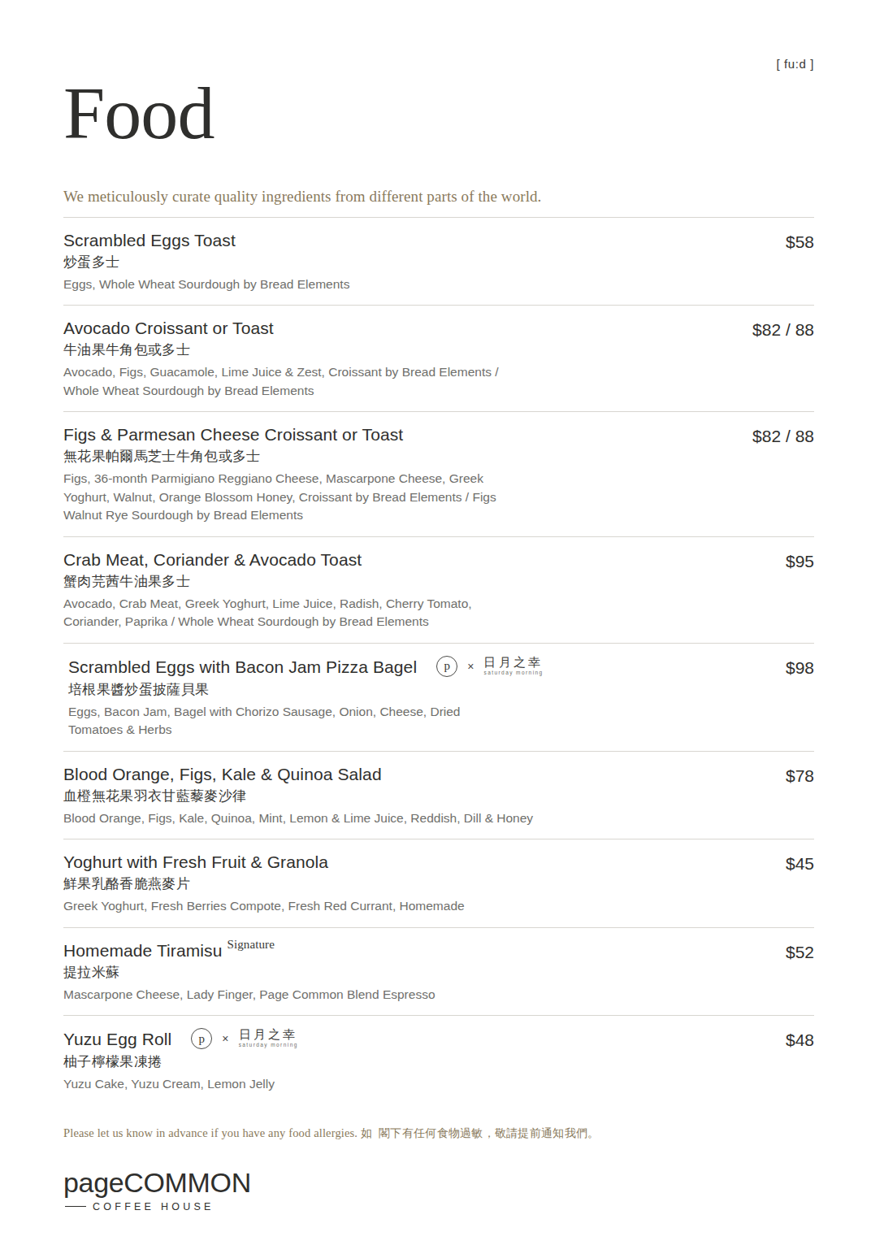[ fu:d ]
Food
We meticulously curate quality ingredients from different parts of the world.
Scrambled Eggs Toast
炒蛋多士
Eggs, Whole Wheat Sourdough by Bread Elements
$58
Avocado Croissant or Toast
牛油果牛角包或多士
Avocado, Figs, Guacamole, Lime Juice & Zest, Croissant by Bread Elements /
Whole Wheat Sourdough by Bread Elements
$82 / 88
Figs & Parmesan Cheese Croissant or Toast
無花果帕爾馬芝士牛角包或多士
Figs, 36-month Parmigiano Reggiano Cheese, Mascarpone Cheese, Greek
Yoghurt, Walnut, Orange Blossom Honey, Croissant by Bread Elements / Figs
Walnut Rye Sourdough by Bread Elements
$82 / 88
Crab Meat, Coriander & Avocado Toast
蟹肉芫茜牛油果多士
Avocado, Crab Meat, Greek Yoghurt, Lime Juice, Radish, Cherry Tomato,
Coriander, Paprika / Whole Wheat Sourdough by Bread Elements
$95
Scrambled Eggs with Bacon Jam Pizza Bagel p × 日月之幸 saturday morning
培根果醬炒蛋披薩貝果
Eggs, Bacon Jam, Bagel with Chorizo Sausage, Onion, Cheese, Dried
Tomatoes & Herbs
$98
Blood Orange, Figs, Kale & Quinoa Salad
血橙無花果羽衣甘藍藜麥沙律
Blood Orange, Figs, Kale, Quinoa, Mint, Lemon & Lime Juice, Reddish, Dill & Honey
$78
Yoghurt with Fresh Fruit & Granola
鮮果乳酪香脆燕麥片
Greek Yoghurt, Fresh Berries Compote, Fresh Red Currant, Homemade
$45
Homemade TiramisuSignature
提拉米蘇
Mascarpone Cheese, Lady Finger, Page Common Blend Espresso
$52
Yuzu Egg Roll p × 日月之幸 saturday morning
柚子檸檬果凍捲
Yuzu Cake, Yuzu Cream, Lemon Jelly
$48
Please let us know in advance if you have any food allergies. 如 閣下有任何食物過敏，敬請提前通知我們。
page COMMON
COFFEE HOUSE